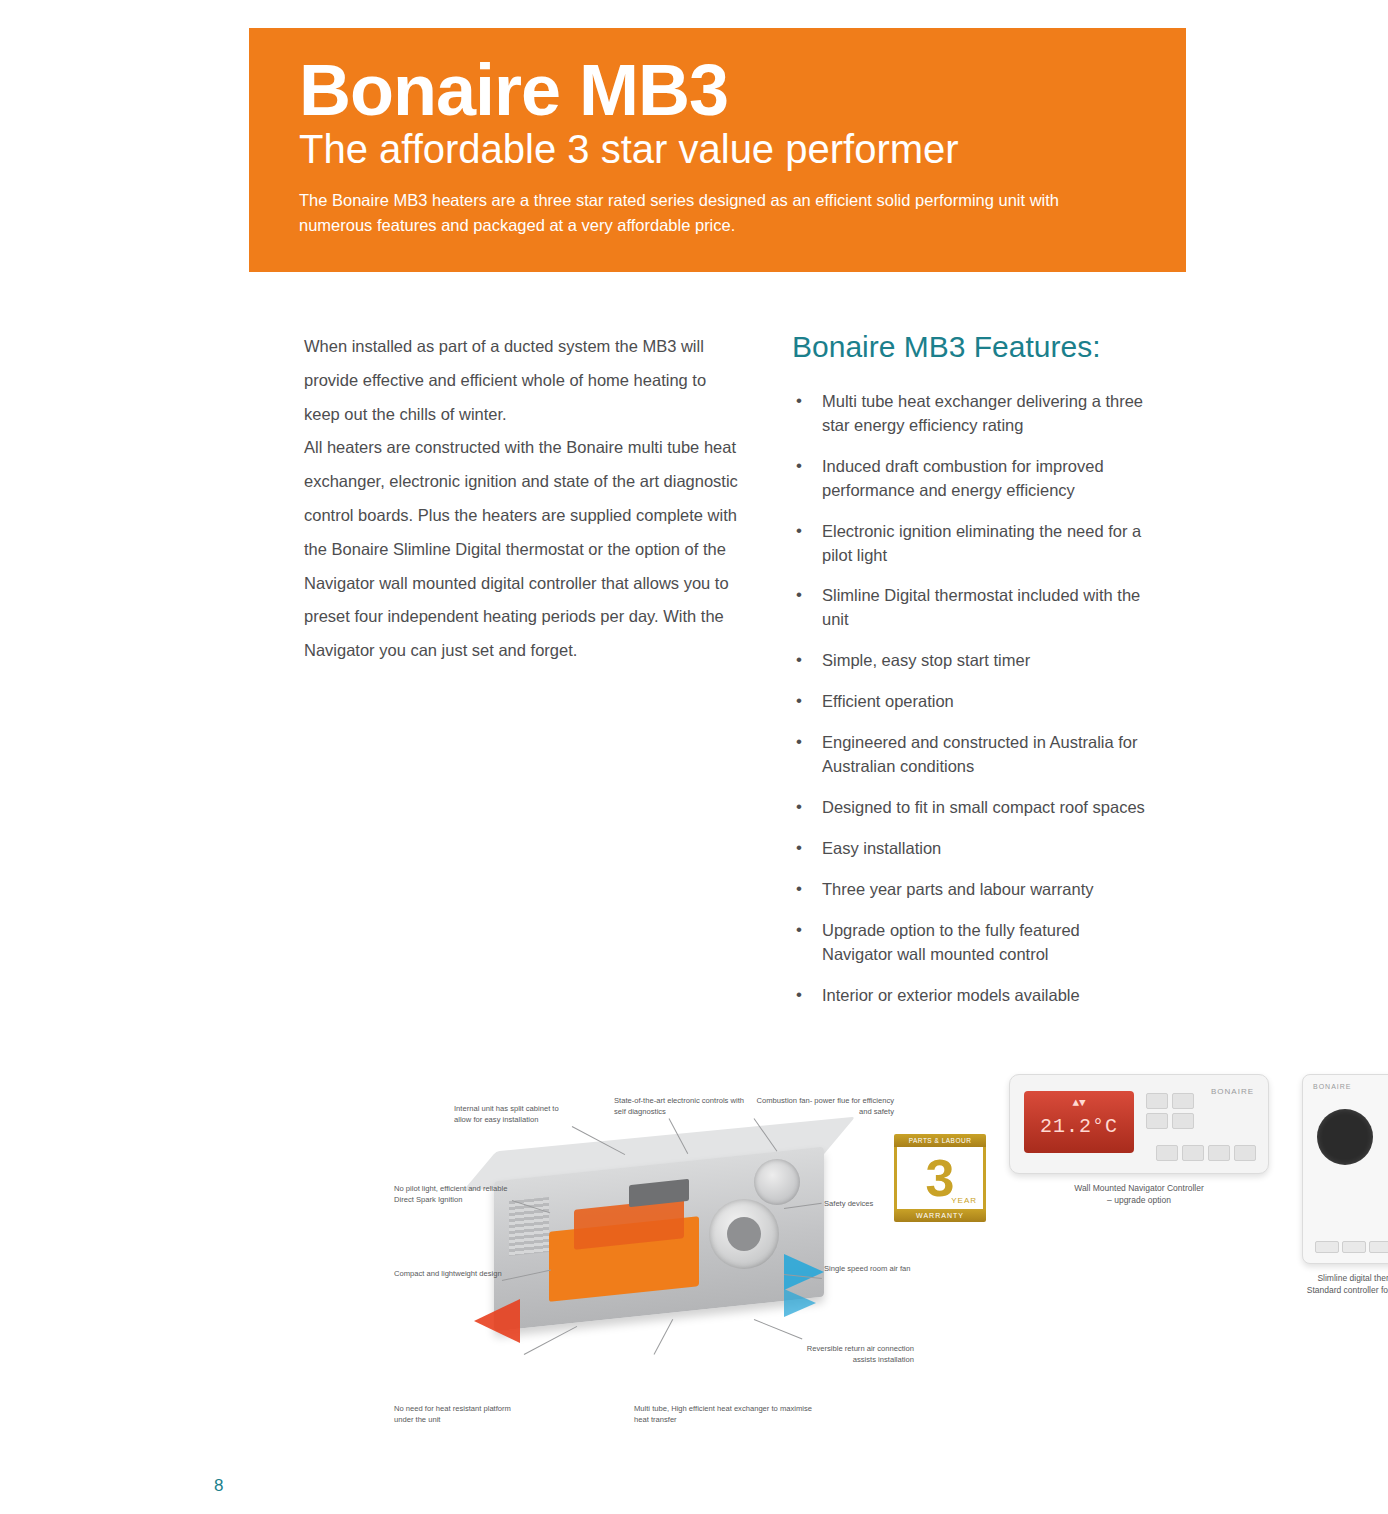Bonaire MB3
The affordable 3 star value performer
The Bonaire MB3 heaters are a three star rated series designed as an efficient solid performing unit with numerous features and packaged at a very affordable price.
When installed as part of a ducted system the MB3 will provide effective and efficient whole of home heating to keep out the chills of winter.
All heaters are constructed with the Bonaire multi tube heat exchanger, electronic ignition and state of the art diagnostic control boards. Plus the heaters are supplied complete with the Bonaire Slimline Digital thermostat or the option of the Navigator wall mounted digital controller that allows you to preset four independent heating periods per day. With the Navigator you can just set and forget.
Bonaire MB3 Features:
Multi tube heat exchanger delivering a three star energy efficiency rating
Induced draft combustion for improved performance and energy efficiency
Electronic ignition eliminating the need for a pilot light
Slimline Digital thermostat included with the unit
Simple, easy stop start timer
Efficient operation
Engineered and constructed in Australia for Australian conditions
Designed to fit in small compact roof spaces
Easy installation
Three year parts and labour warranty
Upgrade option to the fully featured Navigator wall mounted control
Interior or exterior models available
Internal unit has split cabinet to allow for easy installation
State-of-the-art electronic controls with self diagnostics
Combustion fan- power flue for efficiency and safety
No pilot light, efficient and reliable Direct Spark Ignition
Safety devices
Compact and lightweight design
Single speed room air fan
Reversible return air connection assists installation
No need for heat resistant platform under the unit
Multi tube, High efficient heat exchanger to maximise heat transfer
PARTS & LABOUR
3
YEAR
WARRANTY
▲▼ 21.2°C
BONAIRE
Wall Mounted Navigator Controller
– upgrade option
BONAIRE
Slimline digital thermostat.
Standard controller for the MB3.
8